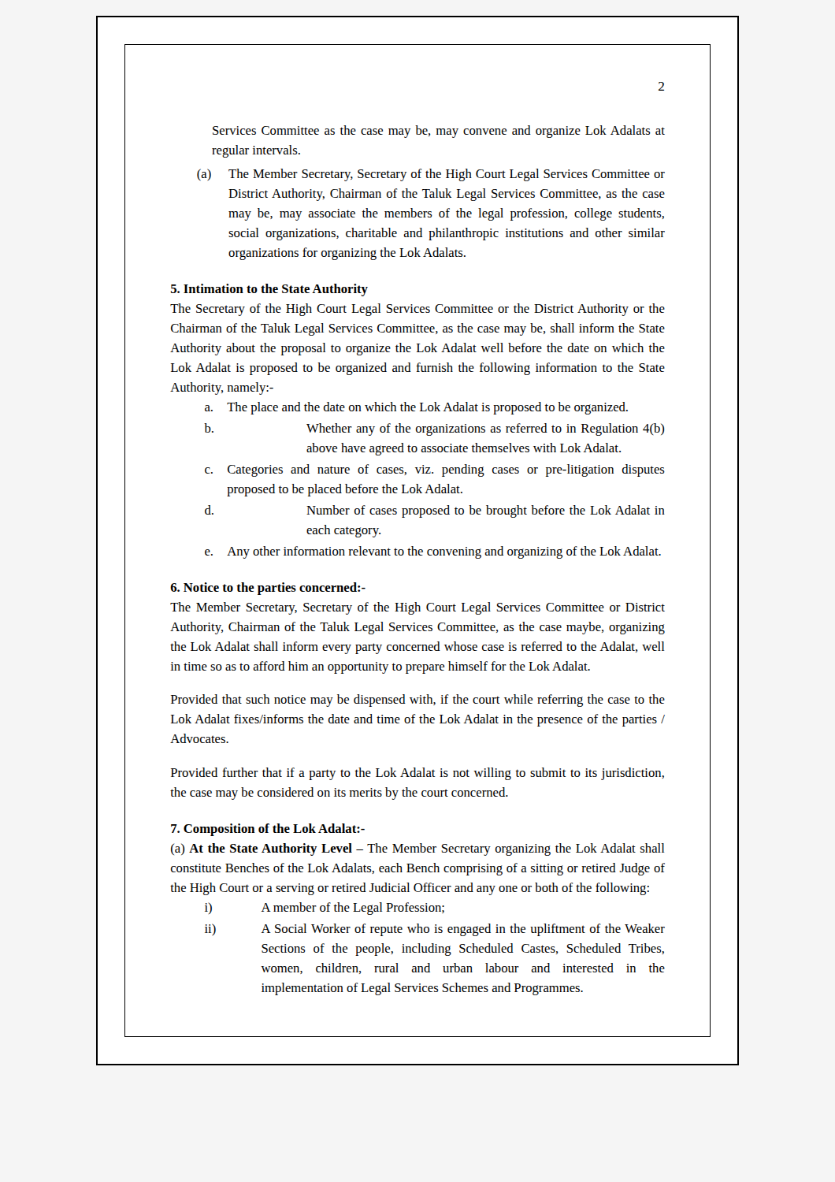2
Services Committee as the case may be, may convene and organize Lok Adalats at regular intervals.
(a) The Member Secretary, Secretary of the High Court Legal Services Committee or District Authority, Chairman of the Taluk Legal Services Committee, as the case may be, may associate the members of the legal profession, college students, social organizations, charitable and philanthropic institutions and other similar organizations for organizing the Lok Adalats.
5. Intimation to the State Authority
The Secretary of the High Court Legal Services Committee or the District Authority or the Chairman of the Taluk Legal Services Committee, as the case may be, shall inform the State Authority about the proposal to organize the Lok Adalat well before the date on which the Lok Adalat is proposed to be organized and furnish the following information to the State Authority, namely:-
a. The place and the date on which the Lok Adalat is proposed to be organized.
b. Whether any of the organizations as referred to in Regulation 4(b) above have agreed to associate themselves with Lok Adalat.
c. Categories and nature of cases, viz. pending cases or pre-litigation disputes proposed to be placed before the Lok Adalat.
d. Number of cases proposed to be brought before the Lok Adalat in each category.
e. Any other information relevant to the convening and organizing of the Lok Adalat.
6. Notice to the parties concerned:-
The Member Secretary, Secretary of the High Court Legal Services Committee or District Authority, Chairman of the Taluk Legal Services Committee, as the case maybe, organizing the Lok Adalat shall inform every party concerned whose case is referred to the Adalat, well in time so as to afford him an opportunity to prepare himself for the Lok Adalat.
Provided that such notice may be dispensed with, if the court while referring the case to the Lok Adalat fixes/informs the date and time of the Lok Adalat in the presence of the parties / Advocates.
Provided further that if a party to the Lok Adalat is not willing to submit to its jurisdiction, the case may be considered on its merits by the court concerned.
7. Composition of the Lok Adalat:-
(a) At the State Authority Level – The Member Secretary organizing the Lok Adalat shall constitute Benches of the Lok Adalats, each Bench comprising of a sitting or retired Judge of the High Court or a serving or retired Judicial Officer and any one or both of the following:
i) A member of the Legal Profession;
ii) A Social Worker of repute who is engaged in the upliftment of the Weaker Sections of the people, including Scheduled Castes, Scheduled Tribes, women, children, rural and urban labour and interested in the implementation of Legal Services Schemes and Programmes.